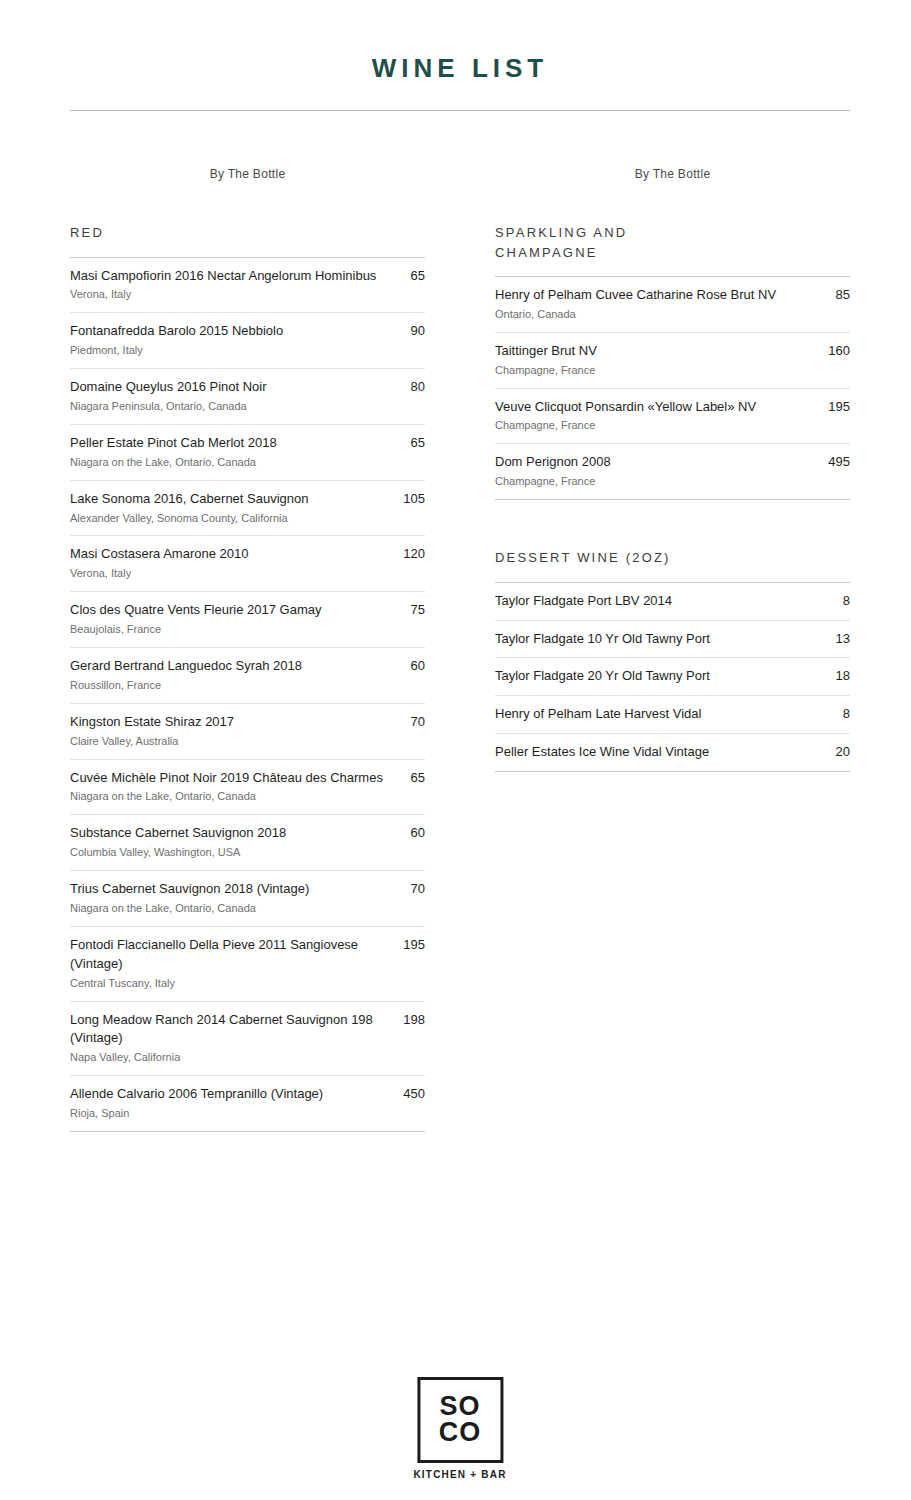WINE LIST
By The Bottle
RED
| Masi Campofiorin 2016 Nectar Angelorum Hominibus Verona, Italy | 65 |
| Fontanafredda Barolo 2015 Nebbiolo Piedmont, Italy | 90 |
| Domaine Queylus 2016 Pinot Noir Niagara Peninsula, Ontario, Canada | 80 |
| Peller Estate Pinot Cab Merlot 2018 Niagara on the Lake, Ontario, Canada | 65 |
| Lake Sonoma 2016, Cabernet Sauvignon Alexander Valley, Sonoma County, California | 105 |
| Masi Costasera Amarone 2010 Verona, Italy | 120 |
| Clos des Quatre Vents Fleurie 2017 Gamay Beaujolais, France | 75 |
| Gerard Bertrand Languedoc Syrah 2018 Roussillon, France | 60 |
| Kingston Estate Shiraz 2017 Claire Valley, Australia | 70 |
| Cuvée Michèle Pinot Noir 2019 Château des Charmes Niagara on the Lake, Ontario, Canada | 65 |
| Substance Cabernet Sauvignon 2018 Columbia Valley, Washington, USA | 60 |
| Trius Cabernet Sauvignon 2018 (Vintage) Niagara on the Lake, Ontario, Canada | 70 |
| Fontodi Flaccianello Della Pieve 2011 Sangiovese (Vintage) Central Tuscany, Italy | 195 |
| Long Meadow Ranch 2014 Cabernet Sauvignon 198 (Vintage) Napa Valley, California | 198 |
| Allende Calvario 2006 Tempranillo (Vintage) Rioja, Spain | 450 |
By The Bottle
SPARKLING AND
CHAMPAGNE
| Henry of Pelham Cuvee Catharine Rose Brut NV Ontario, Canada | 85 |
| Taittinger Brut NV Champagne, France | 160 |
| Veuve Clicquot Ponsardin «Yellow Label» NV Champagne, France | 195 |
| Dom Perignon 2008 Champagne, France | 495 |
DESSERT WINE (2oz)
| Taylor Fladgate Port LBV 2014 | 8 |
| Taylor Fladgate 10 Yr Old Tawny Port | 13 |
| Taylor Fladgate 20 Yr Old Tawny Port | 18 |
| Henry of Pelham Late Harvest Vidal | 8 |
| Peller Estates Ice Wine Vidal Vintage | 20 |
SO CO
KITCHEN + BAR